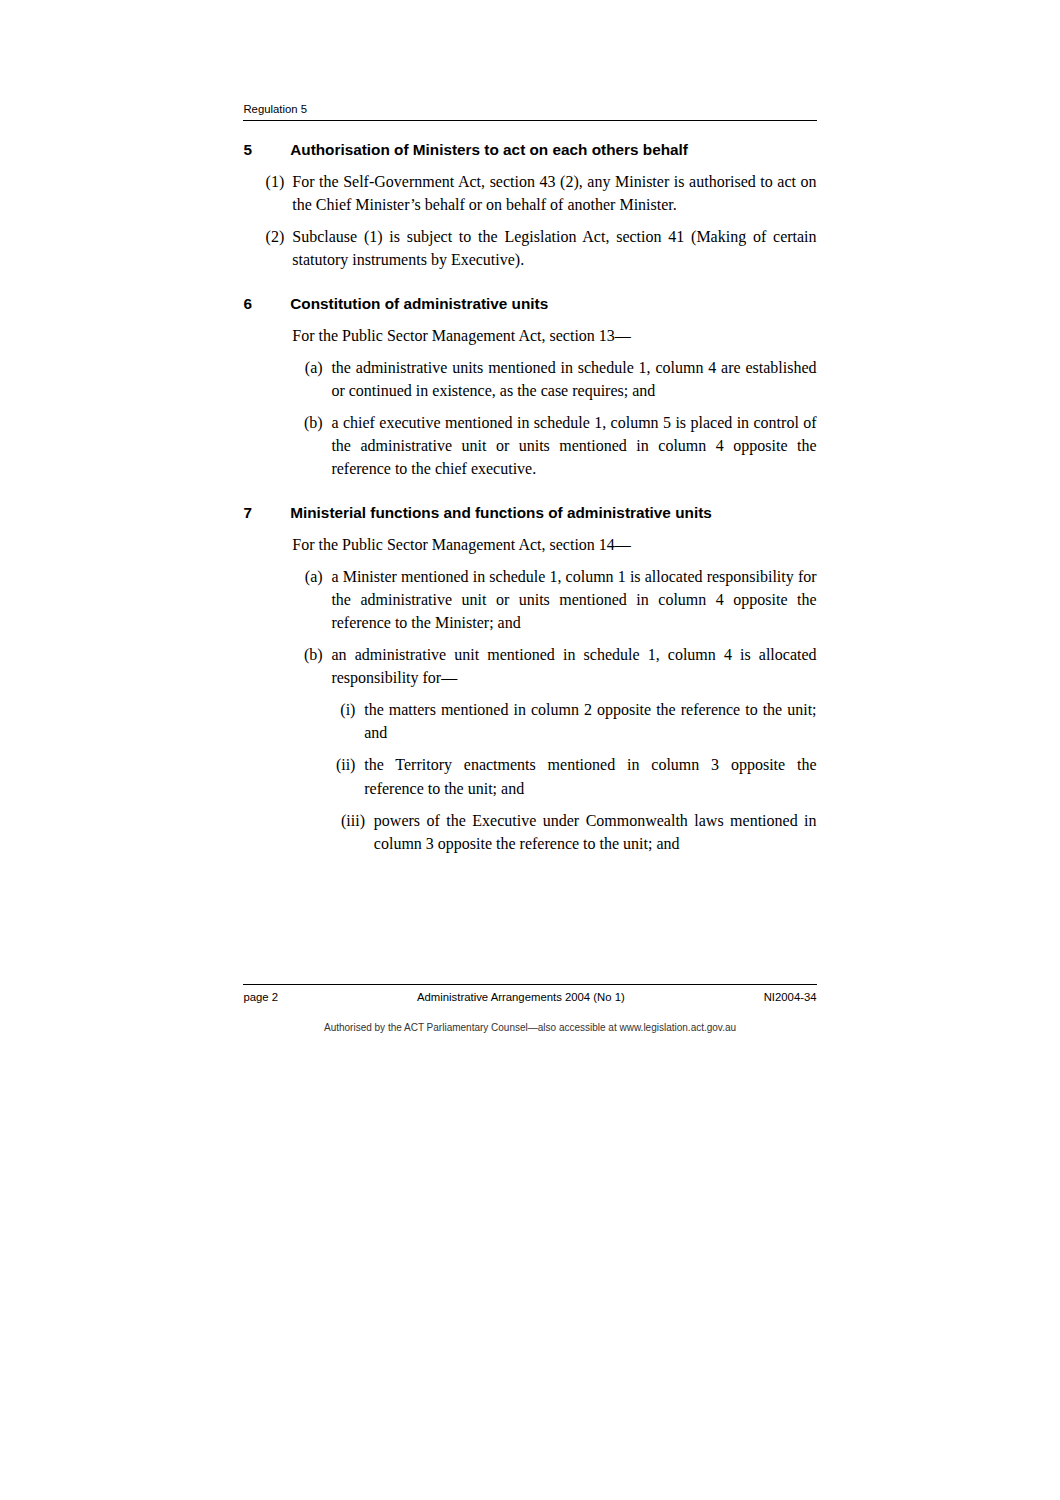Regulation 5
5 Authorisation of Ministers to act on each others behalf
(1) For the Self-Government Act, section 43 (2), any Minister is authorised to act on the Chief Minister’s behalf or on behalf of another Minister.
(2) Subclause (1) is subject to the Legislation Act, section 41 (Making of certain statutory instruments by Executive).
6 Constitution of administrative units
For the Public Sector Management Act, section 13—
(a) the administrative units mentioned in schedule 1, column 4 are established or continued in existence, as the case requires; and
(b) a chief executive mentioned in schedule 1, column 5 is placed in control of the administrative unit or units mentioned in column 4 opposite the reference to the chief executive.
7 Ministerial functions and functions of administrative units
For the Public Sector Management Act, section 14—
(a) a Minister mentioned in schedule 1, column 1 is allocated responsibility for the administrative unit or units mentioned in column 4 opposite the reference to the Minister; and
(b) an administrative unit mentioned in schedule 1, column 4 is allocated responsibility for—
(i) the matters mentioned in column 2 opposite the reference to the unit; and
(ii) the Territory enactments mentioned in column 3 opposite the reference to the unit; and
(iii) powers of the Executive under Commonwealth laws mentioned in column 3 opposite the reference to the unit; and
page 2
Administrative Arrangements 2004 (No 1)
NI2004-34
Authorised by the ACT Parliamentary Counsel—also accessible at www.legislation.act.gov.au